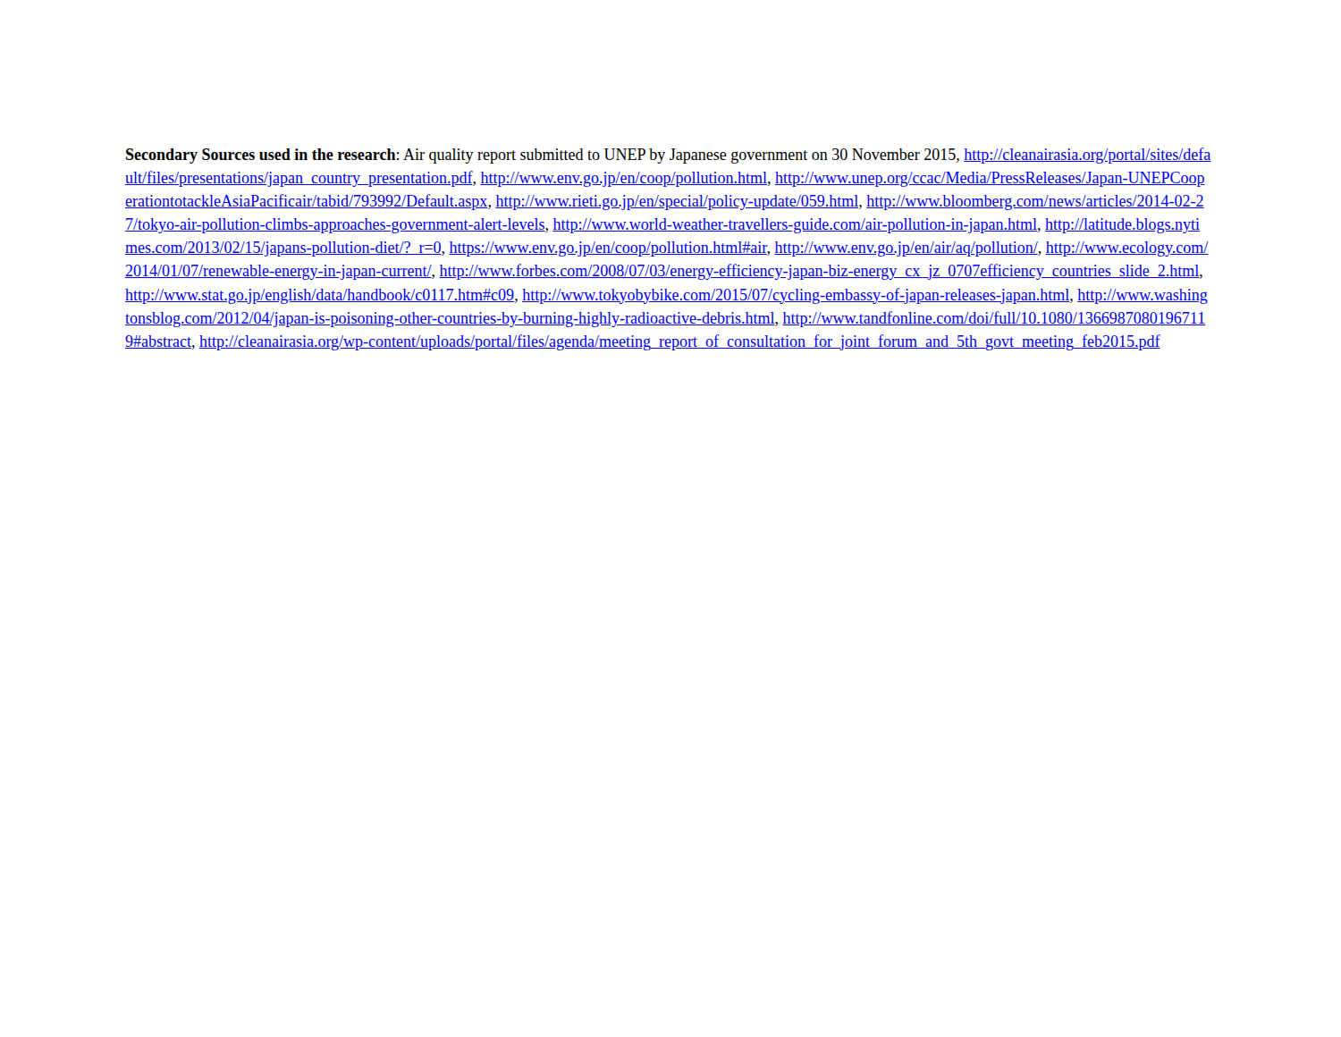Secondary Sources used in the research: Air quality report submitted to UNEP by Japanese government on 30 November 2015, http://cleanairasia.org/portal/sites/default/files/presentations/japan_country_presentation.pdf, http://www.env.go.jp/en/coop/pollution.html, http://www.unep.org/ccac/Media/PressReleases/Japan-UNEPCooperationtotackleAsiaPacificair/tabid/793992/Default.aspx, http://www.rieti.go.jp/en/special/policy-update/059.html, http://www.bloomberg.com/news/articles/2014-02-27/tokyo-air-pollution-climbs-approaches-government-alert-levels, http://www.world-weather-travellers-guide.com/air-pollution-in-japan.html, http://latitude.blogs.nytimes.com/2013/02/15/japans-pollution-diet/?_r=0, https://www.env.go.jp/en/coop/pollution.html#air, http://www.env.go.jp/en/air/aq/pollution/, http://www.ecology.com/2014/01/07/renewable-energy-in-japan-current/, http://www.forbes.com/2008/07/03/energy-efficiency-japan-biz-energy_cx_jz_0707efficiency_countries_slide_2.html, http://www.stat.go.jp/english/data/handbook/c0117.htm#c09, http://www.tokyobybike.com/2015/07/cycling-embassy-of-japan-releases-japan.html, http://www.washingtonsblog.com/2012/04/japan-is-poisoning-other-countries-by-burning-highly-radioactive-debris.html, http://www.tandfonline.com/doi/full/10.1080/13669870801967119#abstract, http://cleanairasia.org/wp-content/uploads/portal/files/agenda/meeting_report_of_consultation_for_joint_forum_and_5th_govt_meeting_feb2015.pdf